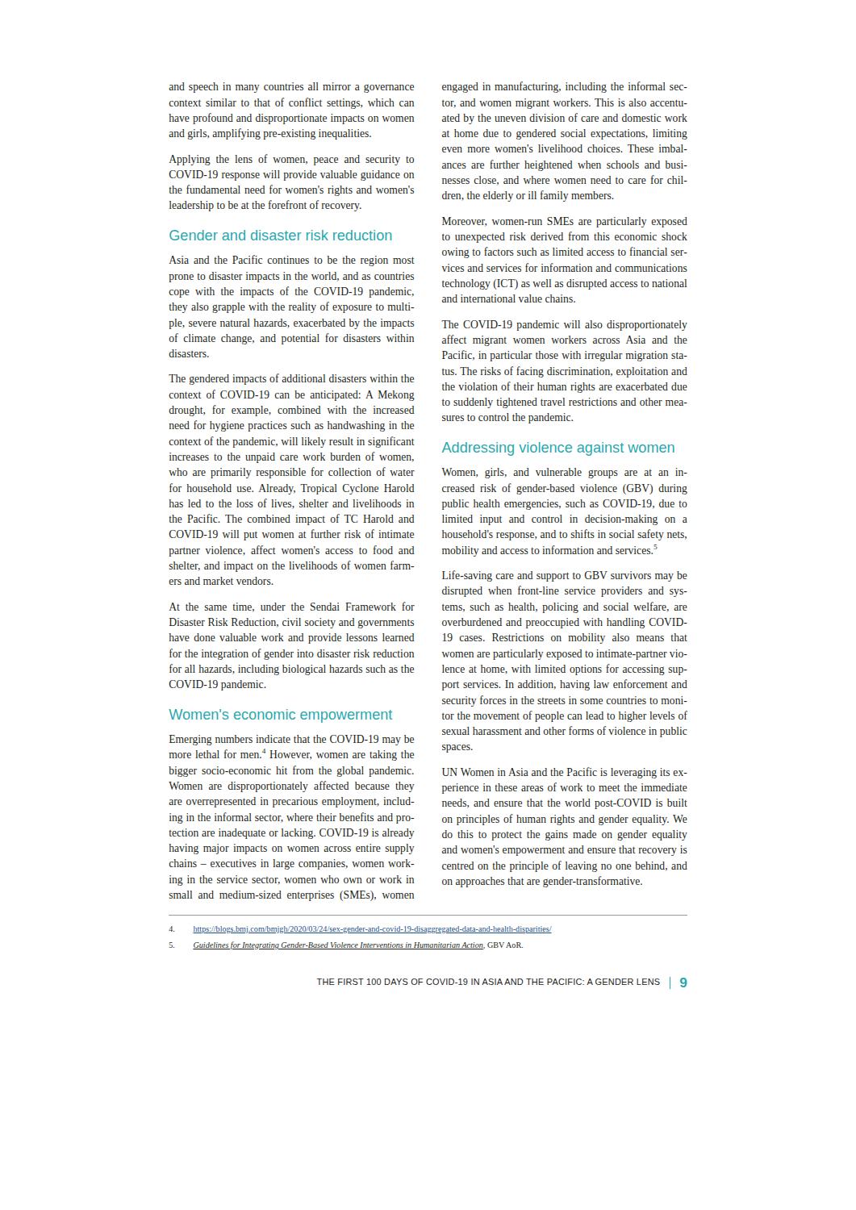and speech in many countries all mirror a governance context similar to that of conflict settings, which can have profound and disproportionate impacts on women and girls, amplifying pre-existing inequalities.
Applying the lens of women, peace and security to COVID-19 response will provide valuable guidance on the fundamental need for women's rights and women's leadership to be at the forefront of recovery.
Gender and disaster risk reduction
Asia and the Pacific continues to be the region most prone to disaster impacts in the world, and as countries cope with the impacts of the COVID-19 pandemic, they also grapple with the reality of exposure to multiple, severe natural hazards, exacerbated by the impacts of climate change, and potential for disasters within disasters.
The gendered impacts of additional disasters within the context of COVID-19 can be anticipated: A Mekong drought, for example, combined with the increased need for hygiene practices such as handwashing in the context of the pandemic, will likely result in significant increases to the unpaid care work burden of women, who are primarily responsible for collection of water for household use. Already, Tropical Cyclone Harold has led to the loss of lives, shelter and livelihoods in the Pacific. The combined impact of TC Harold and COVID-19 will put women at further risk of intimate partner violence, affect women's access to food and shelter, and impact on the livelihoods of women farmers and market vendors.
At the same time, under the Sendai Framework for Disaster Risk Reduction, civil society and governments have done valuable work and provide lessons learned for the integration of gender into disaster risk reduction for all hazards, including biological hazards such as the COVID-19 pandemic.
Women's economic empowerment
Emerging numbers indicate that the COVID-19 may be more lethal for men.4 However, women are taking the bigger socio-economic hit from the global pandemic. Women are disproportionately affected because they are overrepresented in precarious employment, including in the informal sector, where their benefits and protection are inadequate or lacking. COVID-19 is already having major impacts on women across entire supply chains – executives in large companies, women working in the service sector, women who own or work in small and medium-sized enterprises (SMEs), women engaged in manufacturing, including the informal sector, and women migrant workers. This is also accentuated by the uneven division of care and domestic work at home due to gendered social expectations, limiting even more women's livelihood choices. These imbalances are further heightened when schools and businesses close, and where women need to care for children, the elderly or ill family members.
Moreover, women-run SMEs are particularly exposed to unexpected risk derived from this economic shock owing to factors such as limited access to financial services and services for information and communications technology (ICT) as well as disrupted access to national and international value chains.
The COVID-19 pandemic will also disproportionately affect migrant women workers across Asia and the Pacific, in particular those with irregular migration status. The risks of facing discrimination, exploitation and the violation of their human rights are exacerbated due to suddenly tightened travel restrictions and other measures to control the pandemic.
Addressing violence against women
Women, girls, and vulnerable groups are at an increased risk of gender-based violence (GBV) during public health emergencies, such as COVID-19, due to limited input and control in decision-making on a household's response, and to shifts in social safety nets, mobility and access to information and services.5
Life-saving care and support to GBV survivors may be disrupted when front-line service providers and systems, such as health, policing and social welfare, are overburdened and preoccupied with handling COVID-19 cases. Restrictions on mobility also means that women are particularly exposed to intimate-partner violence at home, with limited options for accessing support services. In addition, having law enforcement and security forces in the streets in some countries to monitor the movement of people can lead to higher levels of sexual harassment and other forms of violence in public spaces.
UN Women in Asia and the Pacific is leveraging its experience in these areas of work to meet the immediate needs, and ensure that the world post-COVID is built on principles of human rights and gender equality. We do this to protect the gains made on gender equality and women's empowerment and ensure that recovery is centred on the principle of leaving no one behind, and on approaches that are gender-transformative.
4. https://blogs.bmj.com/bmjgh/2020/03/24/sex-gender-and-covid-19-disaggregated-data-and-health-disparities/
5. Guidelines for Integrating Gender-Based Violence Interventions in Humanitarian Action, GBV AoR.
The first 100 days of COVID-19 in Asia and the Pacific: A Gender Lens 9